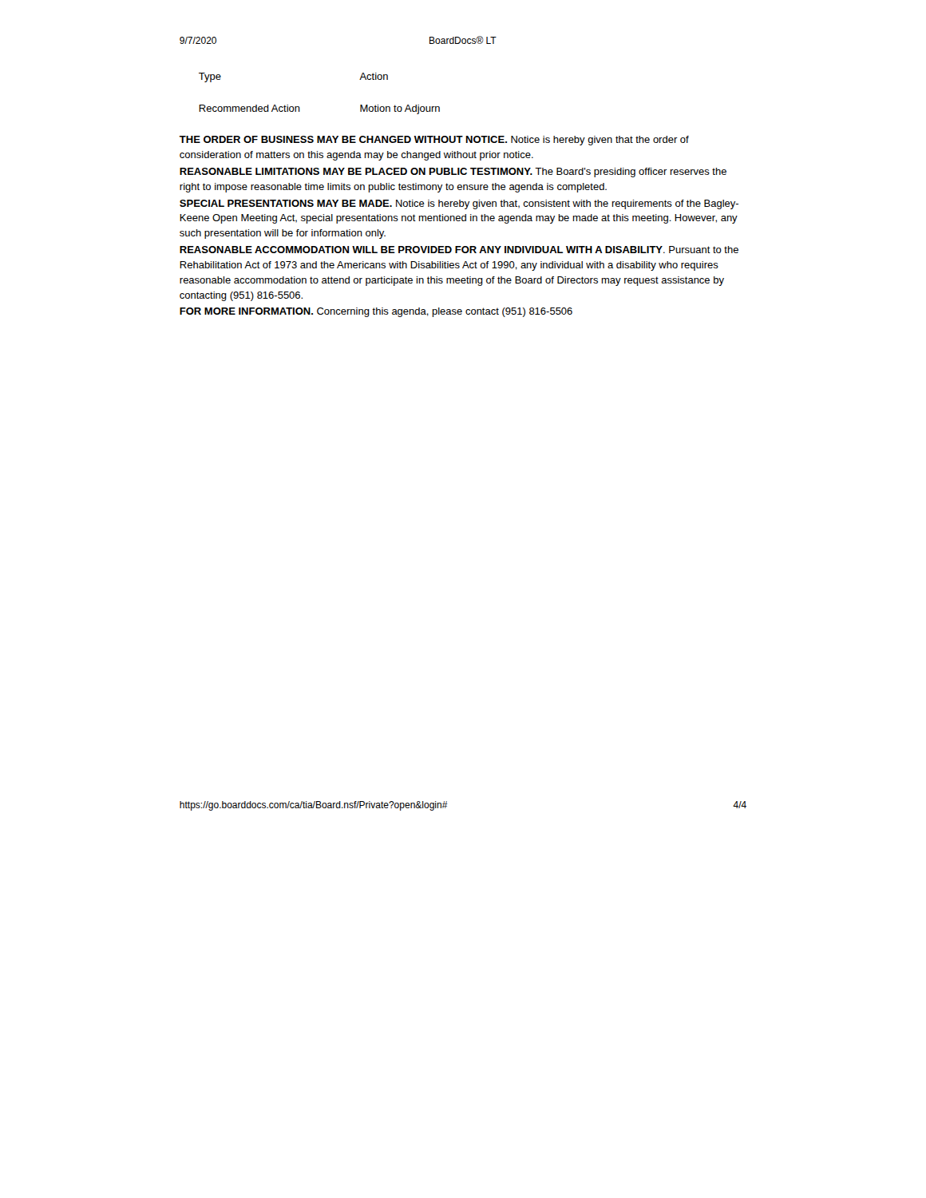9/7/2020
BoardDocs® LT
Type
Action
Recommended Action
Motion to Adjourn
THE ORDER OF BUSINESS MAY BE CHANGED WITHOUT NOTICE. Notice is hereby given that the order of consideration of matters on this agenda may be changed without prior notice.
REASONABLE LIMITATIONS MAY BE PLACED ON PUBLIC TESTIMONY. The Board's presiding officer reserves the right to impose reasonable time limits on public testimony to ensure the agenda is completed.
SPECIAL PRESENTATIONS MAY BE MADE. Notice is hereby given that, consistent with the requirements of the Bagley-Keene Open Meeting Act, special presentations not mentioned in the agenda may be made at this meeting. However, any such presentation will be for information only.
REASONABLE ACCOMMODATION WILL BE PROVIDED FOR ANY INDIVIDUAL WITH A DISABILITY. Pursuant to the Rehabilitation Act of 1973 and the Americans with Disabilities Act of 1990, any individual with a disability who requires reasonable accommodation to attend or participate in this meeting of the Board of Directors may request assistance by contacting (951) 816-5506.
FOR MORE INFORMATION. Concerning this agenda, please contact (951) 816-5506
https://go.boarddocs.com/ca/tia/Board.nsf/Private?open&login#
4/4